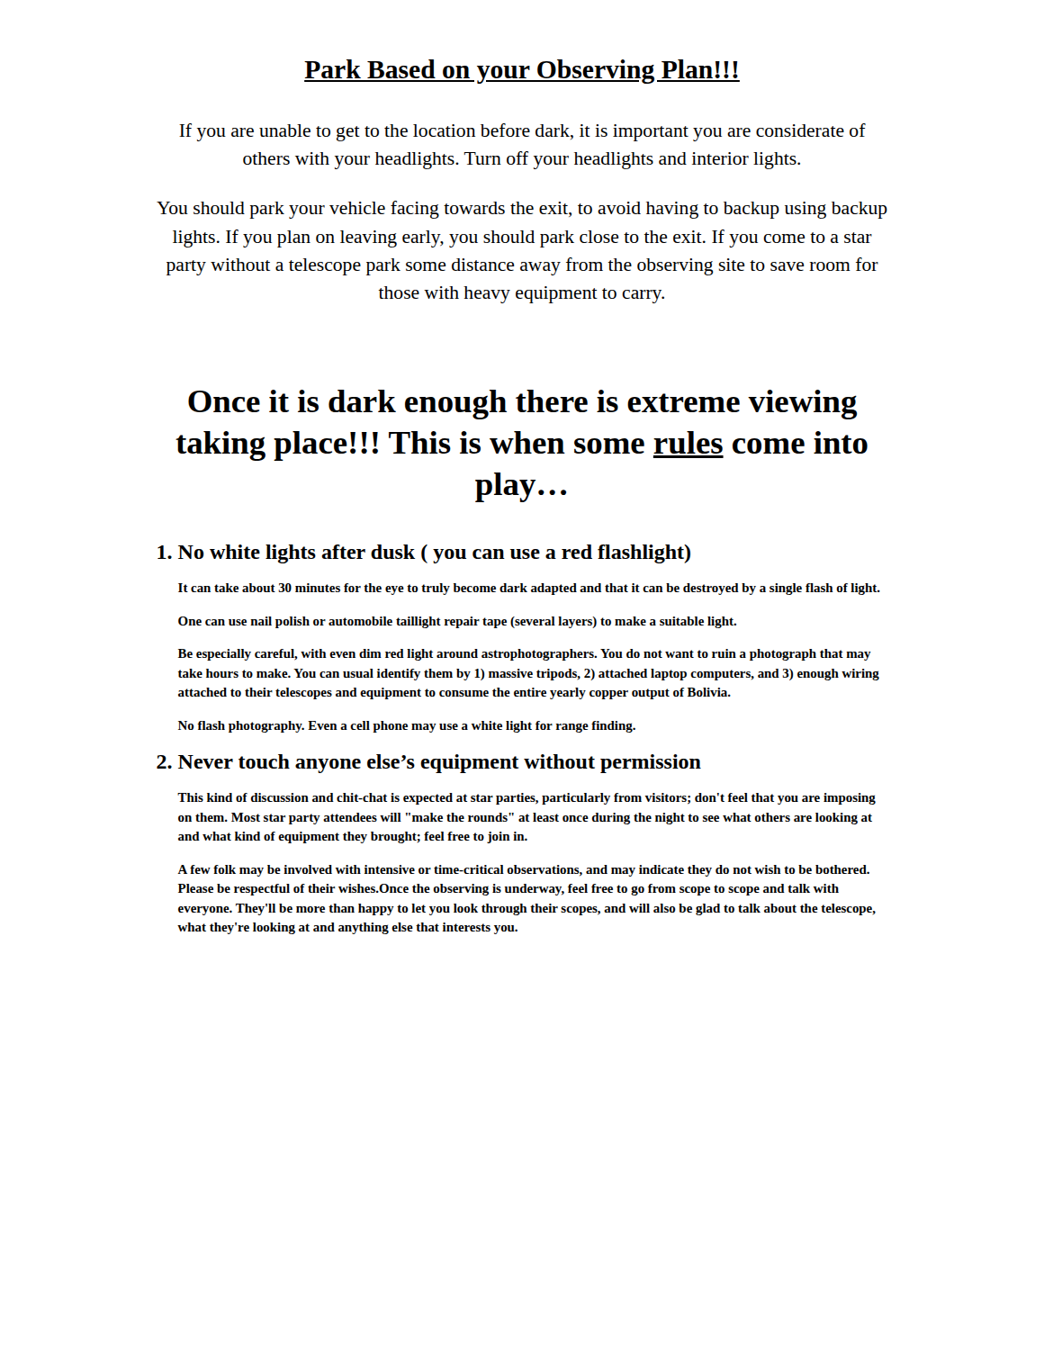Park Based on your Observing Plan!!!
If you are unable to get to the location before dark, it is important you are considerate of others with your headlights. Turn off your headlights and interior lights.
You should park your vehicle facing towards the exit, to avoid having to backup using backup lights. If you plan on leaving early, you should park close to the exit. If you come to a star party without a telescope park some distance away from the observing site to save room for those with heavy equipment to carry.
Once it is dark enough there is extreme viewing taking place!!! This is when some rules come into play…
No white lights after dusk ( you can use a red flashlight)
It can take about 30 minutes for the eye to truly become dark adapted and that it can be destroyed by a single flash of light.
One can use nail polish or automobile taillight repair tape (several layers) to make a suitable light.
Be especially careful, with even dim red light around astrophotographers. You do not want to ruin a photograph that may take hours to make. You can usual identify them by 1) massive tripods, 2) attached laptop computers, and 3) enough wiring attached to their telescopes and equipment to consume the entire yearly copper output of Bolivia.
No flash photography. Even a cell phone may use a white light for range finding.
Never touch anyone else’s equipment without permission
This kind of discussion and chit-chat is expected at star parties, particularly from visitors; don't feel that you are imposing on them. Most star party attendees will "make the rounds" at least once during the night to see what others are looking at and what kind of equipment they brought; feel free to join in.
A few folk may be involved with intensive or time-critical observations, and may indicate they do not wish to be bothered. Please be respectful of their wishes.Once the observing is underway, feel free to go from scope to scope and talk with everyone. They'll be more than happy to let you look through their scopes, and will also be glad to talk about the telescope, what they're looking at and anything else that interests you.